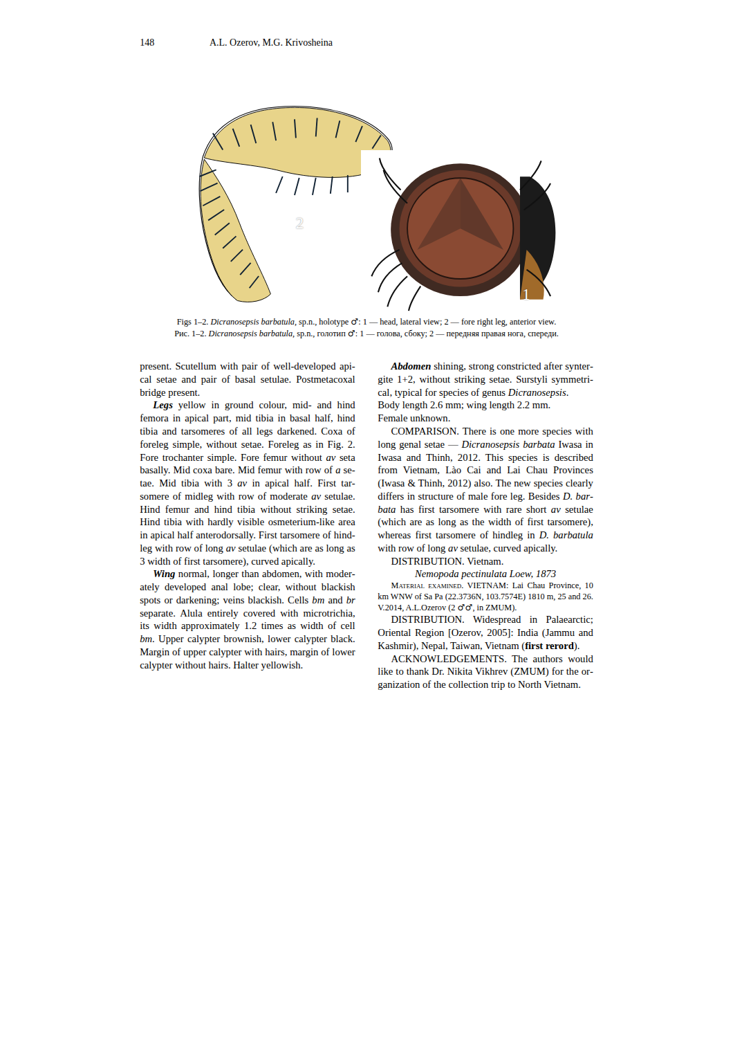148
A.L. Ozerov, M.G. Krivosheina
2 1
Figs 1–2. Dicranosepsis barbatula, sp.n., holotype ♂: 1 — head, lateral view; 2 — fore right leg, anterior view.
Рис. 1–2. Dicranosepsis barbatula, sp.n., голотип ♂: 1 — голова, сбоку; 2 — передняя правая нога, спереди.
present. Scutellum with pair of well-developed apical setae and pair of basal setulae. Postmetacoxal bridge present.
Legs yellow in ground colour, mid- and hind femora in apical part, mid tibia in basal half, hind tibia and tarsomeres of all legs darkened. Coxa of foreleg simple, without setae. Foreleg as in Fig. 2. Fore trochanter simple. Fore femur without av seta basally. Mid coxa bare. Mid femur with row of a setae. Mid tibia with 3 av in apical half. First tarsomere of midleg with row of moderate av setulae. Hind femur and hind tibia without striking setae. Hind tibia with hardly visible osmeterium-like area in apical half anterodorsally. First tarsomere of hindleg with row of long av setulae (which are as long as 3 width of first tarsomere), curved apically.
Wing normal, longer than abdomen, with moderately developed anal lobe; clear, without blackish spots or darkening; veins blackish. Cells bm and br separate. Alula entirely covered with microtrichia, its width approximately 1.2 times as width of cell bm. Upper calypter brownish, lower calypter black. Margin of upper calypter with hairs, margin of lower calypter without hairs. Halter yellowish.
Abdomen shining, strong constricted after syntergite 1+2, without striking setae. Surstyli symmetrical, typical for species of genus Dicranosepsis.
Body length 2.6 mm; wing length 2.2 mm.
Female unknown.
COMPARISON. There is one more species with long genal setae — Dicranosepsis barbata Iwasa in Iwasa and Thinh, 2012. This species is described from Vietnam, Lào Cai and Lai Chau Provinces (Iwasa & Thinh, 2012) also. The new species clearly differs in structure of male fore leg. Besides D. barbata has first tarsomere with rare short av setulae (which are as long as the width of first tarsomere), whereas first tarsomere of hindleg in D. barbatula with row of long av setulae, curved apically.
DISTRIBUTION. Vietnam.
Nemopoda pectinulata Loew, 1873
Material examined. VIETNAM: Lai Chau Province, 10 km WNW of Sa Pa (22.3736N, 103.7574E) 1810 m, 25 and 26. V.2014, A.L.Ozerov (2 ♂♂, in ZMUM).
DISTRIBUTION. Widespread in Palaearctic; Oriental Region [Ozerov, 2005]: India (Jammu and Kashmir), Nepal, Taiwan, Vietnam (first rerord).
ACKNOWLEDGEMENTS. The authors would like to thank Dr. Nikita Vikhrev (ZMUM) for the organization of the collection trip to North Vietnam.